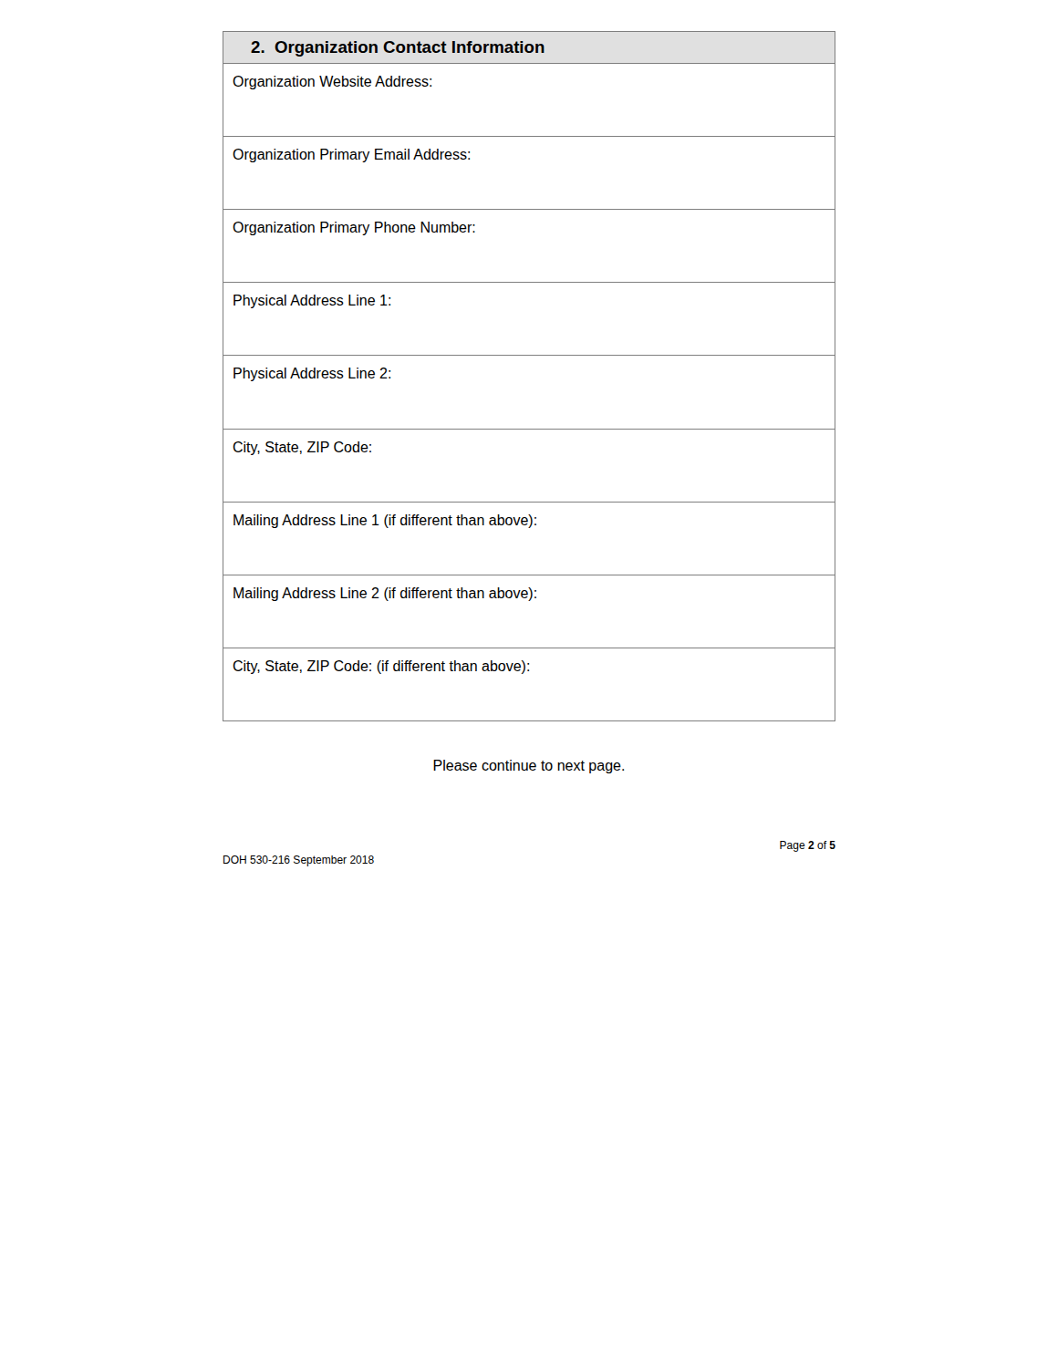| 2. Organization Contact Information |
| --- |
| Organization Website Address: |
| Organization Primary Email Address: |
| Organization Primary Phone Number: |
| Physical Address Line 1: |
| Physical Address Line 2: |
| City, State, ZIP Code: |
| Mailing Address Line 1 (if different than above): |
| Mailing Address Line 2 (if different than above): |
| City, State, ZIP Code: (if different than above): |
Please continue to next page.
Page 2 of 5
DOH 530-216 September 2018